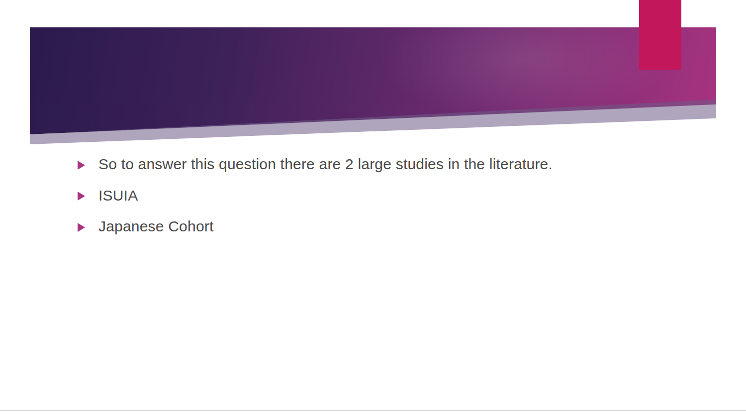So to answer this question there are 2 large studies in the literature.
ISUIA
Japanese Cohort